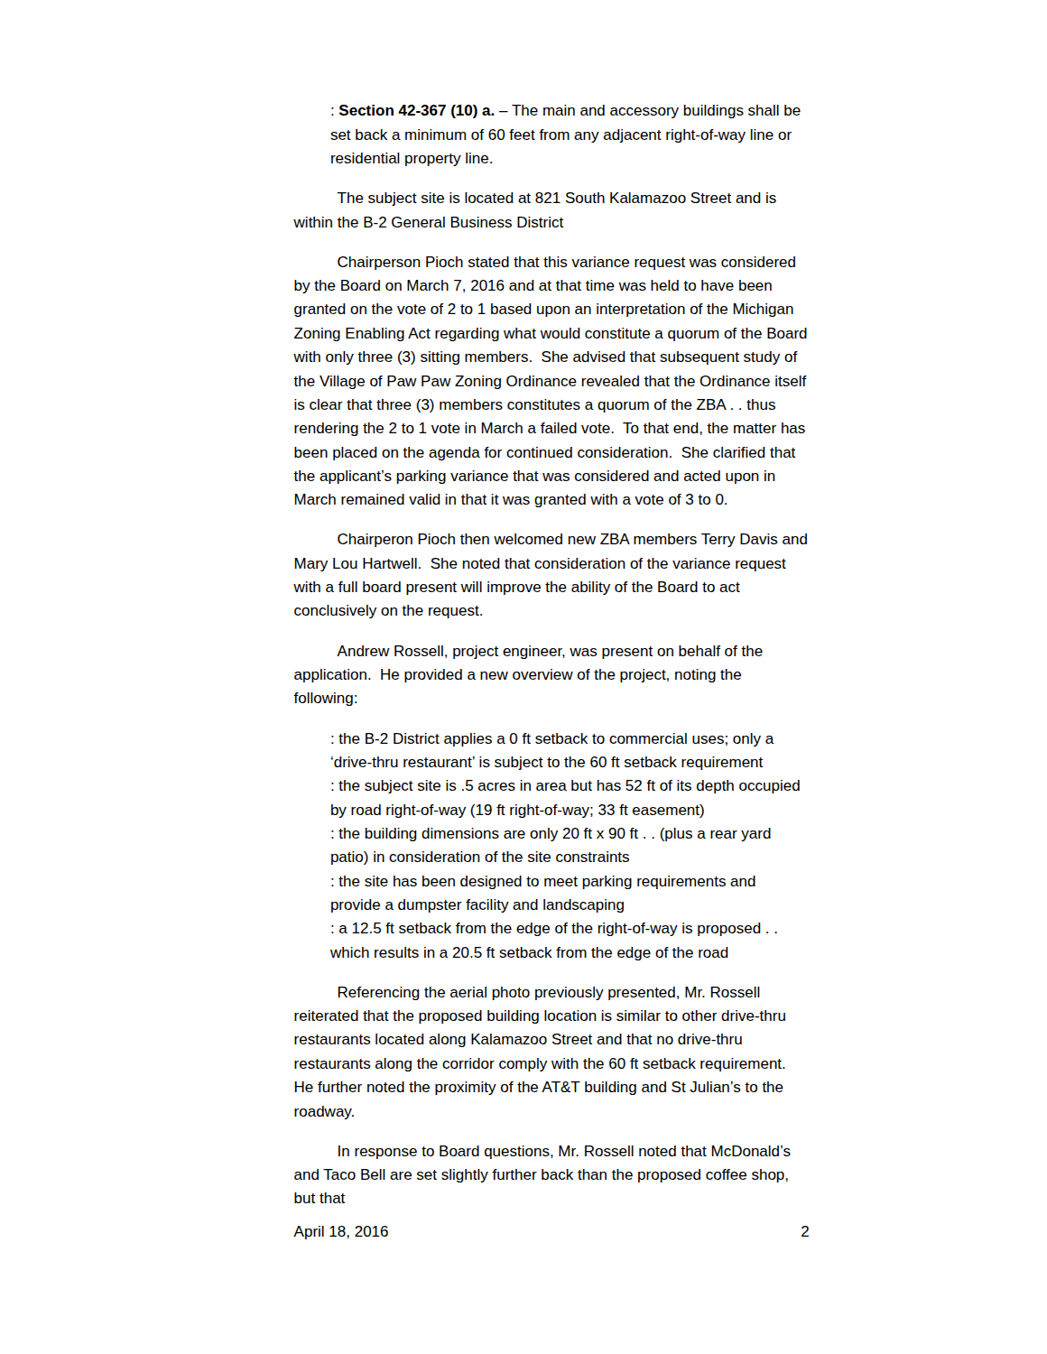: Section 42-367 (10) a. – The main and accessory buildings shall be set back a minimum of 60 feet from any adjacent right-of-way line or residential property line.
The subject site is located at 821 South Kalamazoo Street and is within the B-2 General Business District
Chairperson Pioch stated that this variance request was considered by the Board on March 7, 2016 and at that time was held to have been granted on the vote of 2 to 1 based upon an interpretation of the Michigan Zoning Enabling Act regarding what would constitute a quorum of the Board with only three (3) sitting members. She advised that subsequent study of the Village of Paw Paw Zoning Ordinance revealed that the Ordinance itself is clear that three (3) members constitutes a quorum of the ZBA . . thus rendering the 2 to 1 vote in March a failed vote. To that end, the matter has been placed on the agenda for continued consideration. She clarified that the applicant’s parking variance that was considered and acted upon in March remained valid in that it was granted with a vote of 3 to 0.
Chairperon Pioch then welcomed new ZBA members Terry Davis and Mary Lou Hartwell. She noted that consideration of the variance request with a full board present will improve the ability of the Board to act conclusively on the request.
Andrew Rossell, project engineer, was present on behalf of the application. He provided a new overview of the project, noting the following:
: the B-2 District applies a 0 ft setback to commercial uses; only a ‘drive-thru restaurant’ is subject to the 60 ft setback requirement
: the subject site is .5 acres in area but has 52 ft of its depth occupied by road right-of-way (19 ft right-of-way; 33 ft easement)
: the building dimensions are only 20 ft x 90 ft . . (plus a rear yard patio) in consideration of the site constraints
: the site has been designed to meet parking requirements and provide a dumpster facility and landscaping
: a 12.5 ft setback from the edge of the right-of-way is proposed . . which results in a 20.5 ft setback from the edge of the road
Referencing the aerial photo previously presented, Mr. Rossell reiterated that the proposed building location is similar to other drive-thru restaurants located along Kalamazoo Street and that no drive-thru restaurants along the corridor comply with the 60 ft setback requirement. He further noted the proximity of the AT&T building and St Julian’s to the roadway.
In response to Board questions, Mr. Rossell noted that McDonald’s and Taco Bell are set slightly further back than the proposed coffee shop, but that
April 18, 2016 2